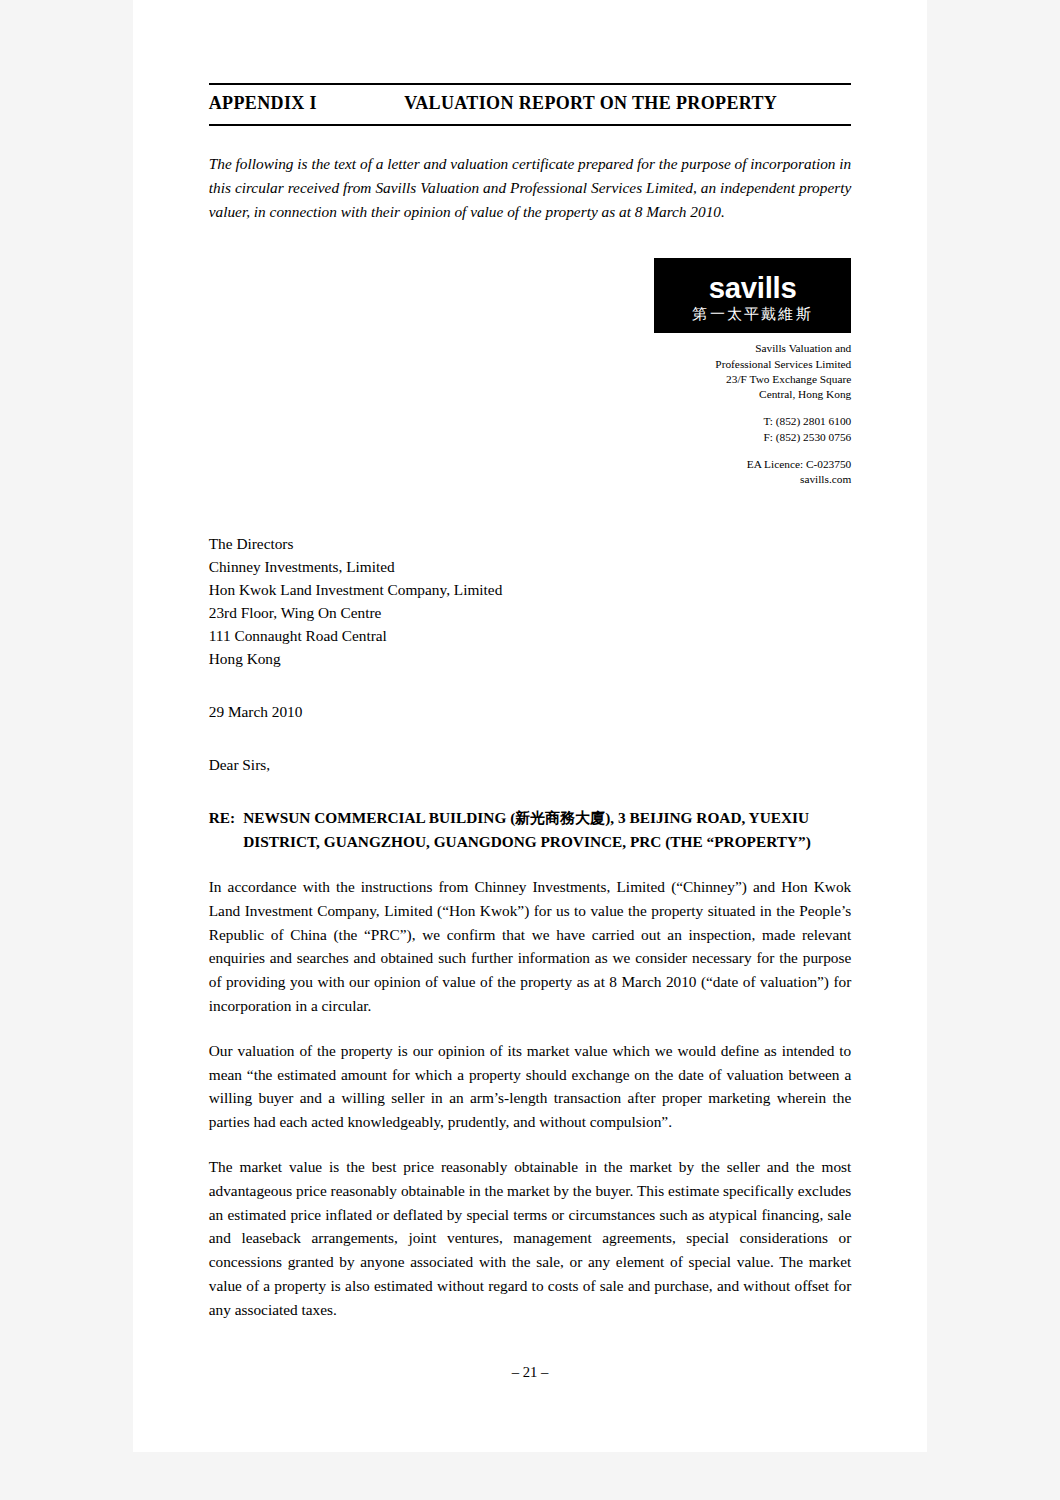APPENDIX I VALUATION REPORT ON THE PROPERTY
The following is the text of a letter and valuation certificate prepared for the purpose of incorporation in this circular received from Savills Valuation and Professional Services Limited, an independent property valuer, in connection with their opinion of value of the property as at 8 March 2010.
savills 第一太平戴維斯
Savills Valuation and
Professional Services Limited
23/F Two Exchange Square
Central, Hong Kong
T: (852) 2801 6100
F: (852) 2530 0756
EA Licence: C-023750
savills.com
The Directors
Chinney Investments, Limited
Hon Kwok Land Investment Company, Limited
23rd Floor, Wing On Centre
111 Connaught Road Central
Hong Kong
29 March 2010
Dear Sirs,
| RE: | NEWSUN COMMERCIAL BUILDING (新光商務大廈), 3 BEIJING ROAD, YUEXIU DISTRICT, GUANGZHOU, GUANGDONG PROVINCE, PRC (THE “PROPERTY”) |
In accordance with the instructions from Chinney Investments, Limited (“Chinney”) and Hon Kwok Land Investment Company, Limited (“Hon Kwok”) for us to value the property situated in the People’s Republic of China (the “PRC”), we confirm that we have carried out an inspection, made relevant enquiries and searches and obtained such further information as we consider necessary for the purpose of providing you with our opinion of value of the property as at 8 March 2010 (“date of valuation”) for incorporation in a circular.
Our valuation of the property is our opinion of its market value which we would define as intended to mean “the estimated amount for which a property should exchange on the date of valuation between a willing buyer and a willing seller in an arm’s-length transaction after proper marketing wherein the parties had each acted knowledgeably, prudently, and without compulsion”.
The market value is the best price reasonably obtainable in the market by the seller and the most advantageous price reasonably obtainable in the market by the buyer. This estimate specifically excludes an estimated price inflated or deflated by special terms or circumstances such as atypical financing, sale and leaseback arrangements, joint ventures, management agreements, special considerations or concessions granted by anyone associated with the sale, or any element of special value. The market value of a property is also estimated without regard to costs of sale and purchase, and without offset for any associated taxes.
– 21 –